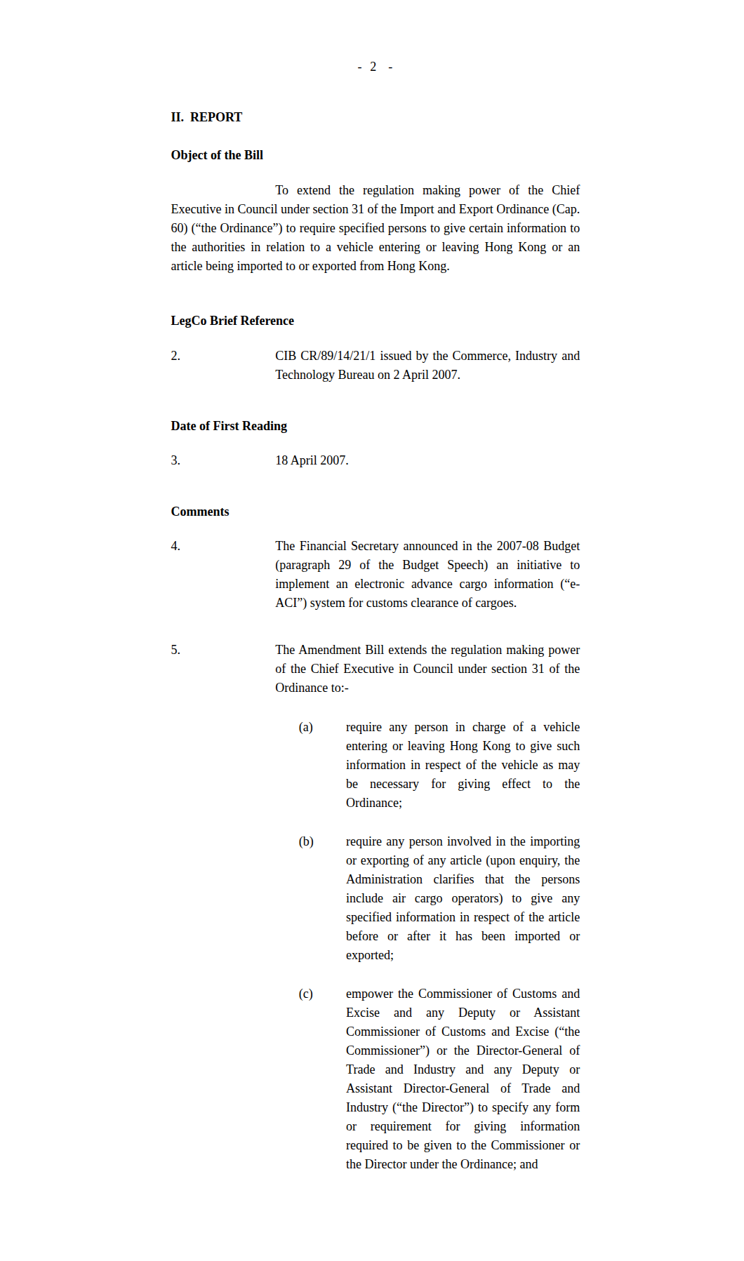- 2 -
II. REPORT
Object of the Bill
To extend the regulation making power of the Chief Executive in Council under section 31 of the Import and Export Ordinance (Cap. 60) (“the Ordinance”) to require specified persons to give certain information to the authorities in relation to a vehicle entering or leaving Hong Kong or an article being imported to or exported from Hong Kong.
LegCo Brief Reference
2. CIB CR/89/14/21/1 issued by the Commerce, Industry and Technology Bureau on 2 April 2007.
Date of First Reading
3. 18 April 2007.
Comments
4. The Financial Secretary announced in the 2007-08 Budget (paragraph 29 of the Budget Speech) an initiative to implement an electronic advance cargo information (“e-ACI”) system for customs clearance of cargoes.
5. The Amendment Bill extends the regulation making power of the Chief Executive in Council under section 31 of the Ordinance to:-
(a) require any person in charge of a vehicle entering or leaving Hong Kong to give such information in respect of the vehicle as may be necessary for giving effect to the Ordinance;
(b) require any person involved in the importing or exporting of any article (upon enquiry, the Administration clarifies that the persons include air cargo operators) to give any specified information in respect of the article before or after it has been imported or exported;
(c) empower the Commissioner of Customs and Excise and any Deputy or Assistant Commissioner of Customs and Excise (“the Commissioner”) or the Director-General of Trade and Industry and any Deputy or Assistant Director-General of Trade and Industry (“the Director”) to specify any form or requirement for giving information required to be given to the Commissioner or the Director under the Ordinance; and